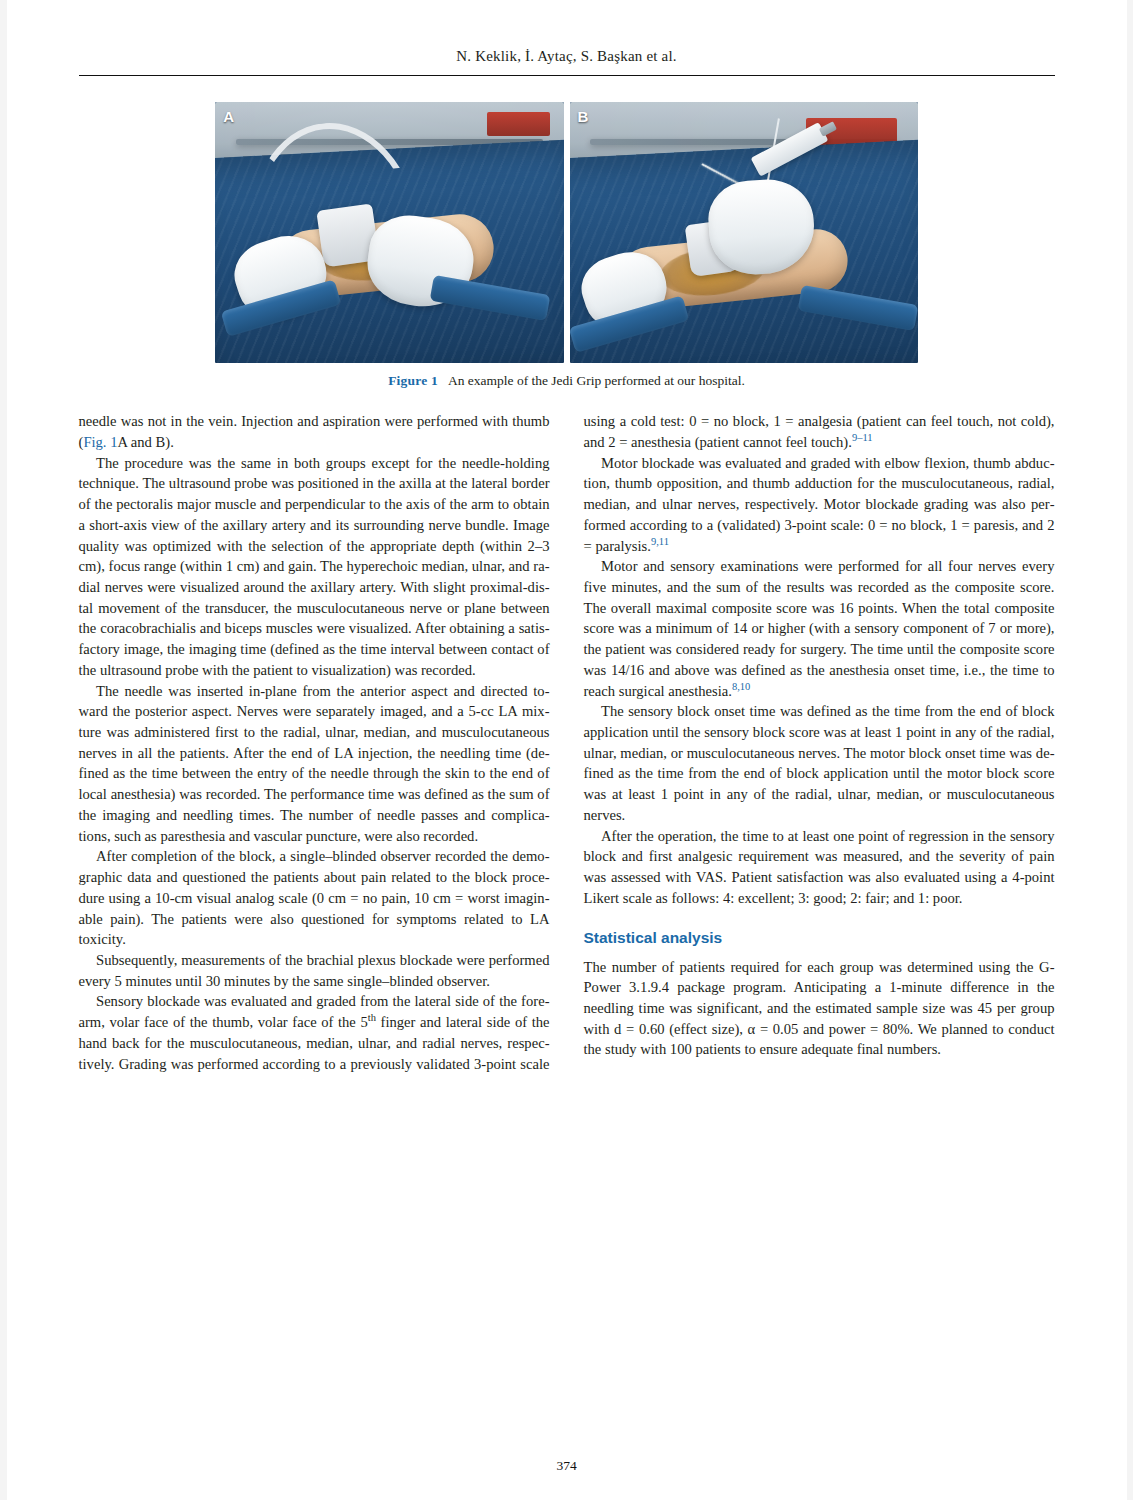N. Keklik, İ. Aytaç, S. Başkan et al.
A
B
Figure 1 An example of the Jedi Grip performed at our hospital.
needle was not in the vein. Injection and aspiration were performed with thumb (Fig. 1 A and B).
The procedure was the same in both groups except for the needle-holding technique. The ultrasound probe was positioned in the axilla at the lateral border of the pectoralis major muscle and perpendicular to the axis of the arm to obtain a short-axis view of the axillary artery and its surrounding nerve bundle. Image quality was optimized with the selection of the appropriate depth (within 2–3 cm), focus range (within 1 cm) and gain. The hyperechoic median, ulnar, and radial nerves were visualized around the axillary artery. With slight proximal-distal movement of the transducer, the musculocutaneous nerve or plane between the coracobrachialis and biceps muscles were visualized. After obtaining a satisfactory image, the imaging time (defined as the time interval between contact of the ultrasound probe with the patient to visualization) was recorded.
The needle was inserted in-plane from the anterior aspect and directed toward the posterior aspect. Nerves were separately imaged, and a 5-cc LA mixture was administered first to the radial, ulnar, median, and musculocutaneous nerves in all the patients. After the end of LA injection, the needling time (defined as the time between the entry of the needle through the skin to the end of local anesthesia) was recorded. The performance time was defined as the sum of the imaging and needling times. The number of needle passes and complications, such as paresthesia and vascular puncture, were also recorded.
After completion of the block, a single–blinded observer recorded the demographic data and questioned the patients about pain related to the block procedure using a 10-cm visual analog scale (0 cm = no pain, 10 cm = worst imaginable pain). The patients were also questioned for symptoms related to LA toxicity.
Subsequently, measurements of the brachial plexus blockade were performed every 5 minutes until 30 minutes by the same single–blinded observer.
Sensory blockade was evaluated and graded from the lateral side of the forearm, volar face of the thumb, volar face of the 5th finger and lateral side of the hand back for the musculocutaneous, median, ulnar, and radial nerves, respectively. Grading was performed according to a previously validated 3-point scale using a cold test: 0 = no block, 1 = analgesia (patient can feel touch, not cold), and 2 = anesthesia (patient cannot feel touch).9–11
Motor blockade was evaluated and graded with elbow flexion, thumb abduction, thumb opposition, and thumb adduction for the musculocutaneous, radial, median, and ulnar nerves, respectively. Motor blockade grading was also performed according to a (validated) 3-point scale: 0 = no block, 1 = paresis, and 2 = paralysis.9,11
Motor and sensory examinations were performed for all four nerves every five minutes, and the sum of the results was recorded as the composite score. The overall maximal composite score was 16 points. When the total composite score was a minimum of 14 or higher (with a sensory component of 7 or more), the patient was considered ready for surgery. The time until the composite score was 14/16 and above was defined as the anesthesia onset time, i.e., the time to reach surgical anesthesia.8,10
The sensory block onset time was defined as the time from the end of block application until the sensory block score was at least 1 point in any of the radial, ulnar, median, or musculocutaneous nerves. The motor block onset time was defined as the time from the end of block application until the motor block score was at least 1 point in any of the radial, ulnar, median, or musculocutaneous nerves.
After the operation, the time to at least one point of regression in the sensory block and first analgesic requirement was measured, and the severity of pain was assessed with VAS. Patient satisfaction was also evaluated using a 4-point Likert scale as follows: 4: excellent; 3: good; 2: fair; and 1: poor.
Statistical analysis
The number of patients required for each group was determined using the G-Power 3.1.9.4 package program. Anticipating a 1-minute difference in the needling time was significant, and the estimated sample size was 45 per group with d = 0.60 (effect size), α = 0.05 and power = 80%. We planned to conduct the study with 100 patients to ensure adequate final numbers.
374